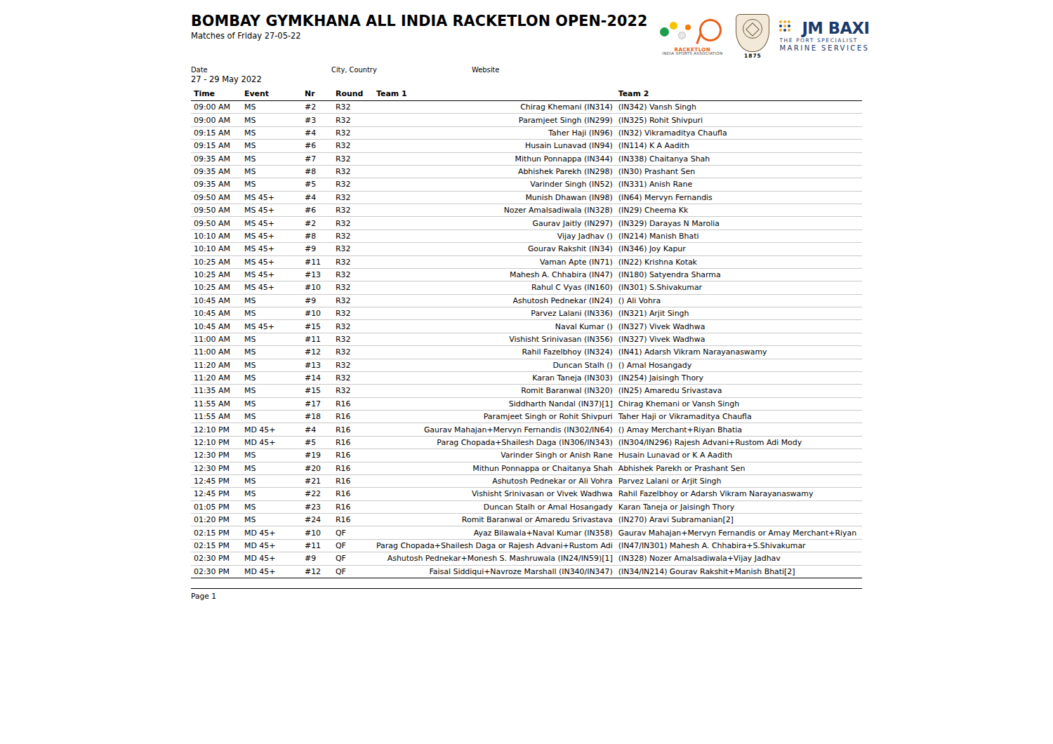BOMBAY GYMKHANA ALL INDIA RACKETLON OPEN-2022
Matches of Friday 27-05-22
RACKETLON
INDIA SPORTS ASSOCIATION
1875
JM BAXI
THE PORT SPECIALIST
MARINE SERVICES
Date
27 - 29 May 2022
City, Country
Website
| Time | Event | Nr | Round | Team 1 | Team 2 |
| --- | --- | --- | --- | --- | --- |
| 09:00 AM | MS | #2 | R32 | Chirag Khemani (IN314) | (IN342) Vansh Singh |
| 09:00 AM | MS | #3 | R32 | Paramjeet Singh (IN299) | (IN325) Rohit Shivpuri |
| 09:15 AM | MS | #4 | R32 | Taher Haji (IN96) | (IN32) Vikramaditya Chaufla |
| 09:15 AM | MS | #6 | R32 | Husain Lunavad (IN94) | (IN114) K A Aadith |
| 09:35 AM | MS | #7 | R32 | Mithun Ponnappa (IN344) | (IN338) Chaitanya Shah |
| 09:35 AM | MS | #8 | R32 | Abhishek Parekh (IN298) | (IN30) Prashant Sen |
| 09:35 AM | MS | #5 | R32 | Varinder Singh (IN52) | (IN331) Anish Rane |
| 09:50 AM | MS 45+ | #4 | R32 | Munish Dhawan (IN98) | (IN64) Mervyn Fernandis |
| 09:50 AM | MS 45+ | #6 | R32 | Nozer Amalsadiwala (IN328) | (IN29) Cheema Kk |
| 09:50 AM | MS 45+ | #2 | R32 | Gaurav Jaitly (IN297) | (IN329) Darayas N Marolia |
| 10:10 AM | MS 45+ | #8 | R32 | Vijay Jadhav () | (IN214) Manish Bhati |
| 10:10 AM | MS 45+ | #9 | R32 | Gourav Rakshit (IN34) | (IN346) Joy Kapur |
| 10:25 AM | MS 45+ | #11 | R32 | Vaman Apte (IN71) | (IN22) Krishna Kotak |
| 10:25 AM | MS 45+ | #13 | R32 | Mahesh A. Chhabira (IN47) | (IN180) Satyendra Sharma |
| 10:25 AM | MS 45+ | #10 | R32 | Rahul C Vyas (IN160) | (IN301) S.Shivakumar |
| 10:45 AM | MS | #9 | R32 | Ashutosh Pednekar (IN24) | () Ali Vohra |
| 10:45 AM | MS | #10 | R32 | Parvez Lalani (IN336) | (IN321) Arjit Singh |
| 10:45 AM | MS 45+ | #15 | R32 | Naval Kumar () | (IN327) Vivek Wadhwa |
| 11:00 AM | MS | #11 | R32 | Vishisht Srinivasan (IN356) | (IN327) Vivek Wadhwa |
| 11:00 AM | MS | #12 | R32 | Rahil Fazelbhoy (IN324) | (IN41) Adarsh Vikram Narayanaswamy |
| 11:20 AM | MS | #13 | R32 | Duncan Stalh () | () Amal Hosangady |
| 11:20 AM | MS | #14 | R32 | Karan Taneja (IN303) | (IN254) Jaisingh Thory |
| 11:35 AM | MS | #15 | R32 | Romit Baranwal (IN320) | (IN25) Amaredu Srivastava |
| 11:55 AM | MS | #17 | R16 | Siddharth Nandal (IN37)[1] | Chirag Khemani or Vansh Singh |
| 11:55 AM | MS | #18 | R16 | Paramjeet Singh or Rohit Shivpuri | Taher Haji or Vikramaditya Chaufla |
| 12:10 PM | MD 45+ | #4 | R16 | Gaurav Mahajan+Mervyn Fernandis (IN302/IN64) | () Amay Merchant+Riyan Bhatia |
| 12:10 PM | MD 45+ | #5 | R16 | Parag Chopada+Shailesh Daga (IN306/IN343) | (IN304/IN296) Rajesh Advani+Rustom Adi Mody |
| 12:30 PM | MS | #19 | R16 | Varinder Singh or Anish Rane | Husain Lunavad or K A Aadith |
| 12:30 PM | MS | #20 | R16 | Mithun Ponnappa or Chaitanya Shah | Abhishek Parekh or Prashant Sen |
| 12:45 PM | MS | #21 | R16 | Ashutosh Pednekar or Ali Vohra | Parvez Lalani or Arjit Singh |
| 12:45 PM | MS | #22 | R16 | Vishisht Srinivasan or Vivek Wadhwa | Rahil Fazelbhoy or Adarsh Vikram Narayanaswamy |
| 01:05 PM | MS | #23 | R16 | Duncan Stalh or Amal Hosangady | Karan Taneja or Jaisingh Thory |
| 01:20 PM | MS | #24 | R16 | Romit Baranwal or Amaredu Srivastava | (IN270) Aravi Subramanian[2] |
| 02:15 PM | MD 45+ | #10 | QF | Ayaz Bilawala+Naval Kumar (IN358) | Gaurav Mahajan+Mervyn Fernandis or Amay Merchant+Riyan |
| 02:15 PM | MD 45+ | #11 | QF | Parag Chopada+Shailesh Daga or Rajesh Advani+Rustom Adi | (IN47/IN301) Mahesh A. Chhabira+S.Shivakumar |
| 02:30 PM | MD 45+ | #9 | QF | Ashutosh Pednekar+Monesh S. Mashruwala (IN24/IN59)[1] | (IN328) Nozer Amalsadiwala+Vijay Jadhav |
| 02:30 PM | MD 45+ | #12 | QF | Faisal Siddiqui+Navroze Marshall (IN340/IN347) | (IN34/IN214) Gourav Rakshit+Manish Bhati[2] |
Page 1